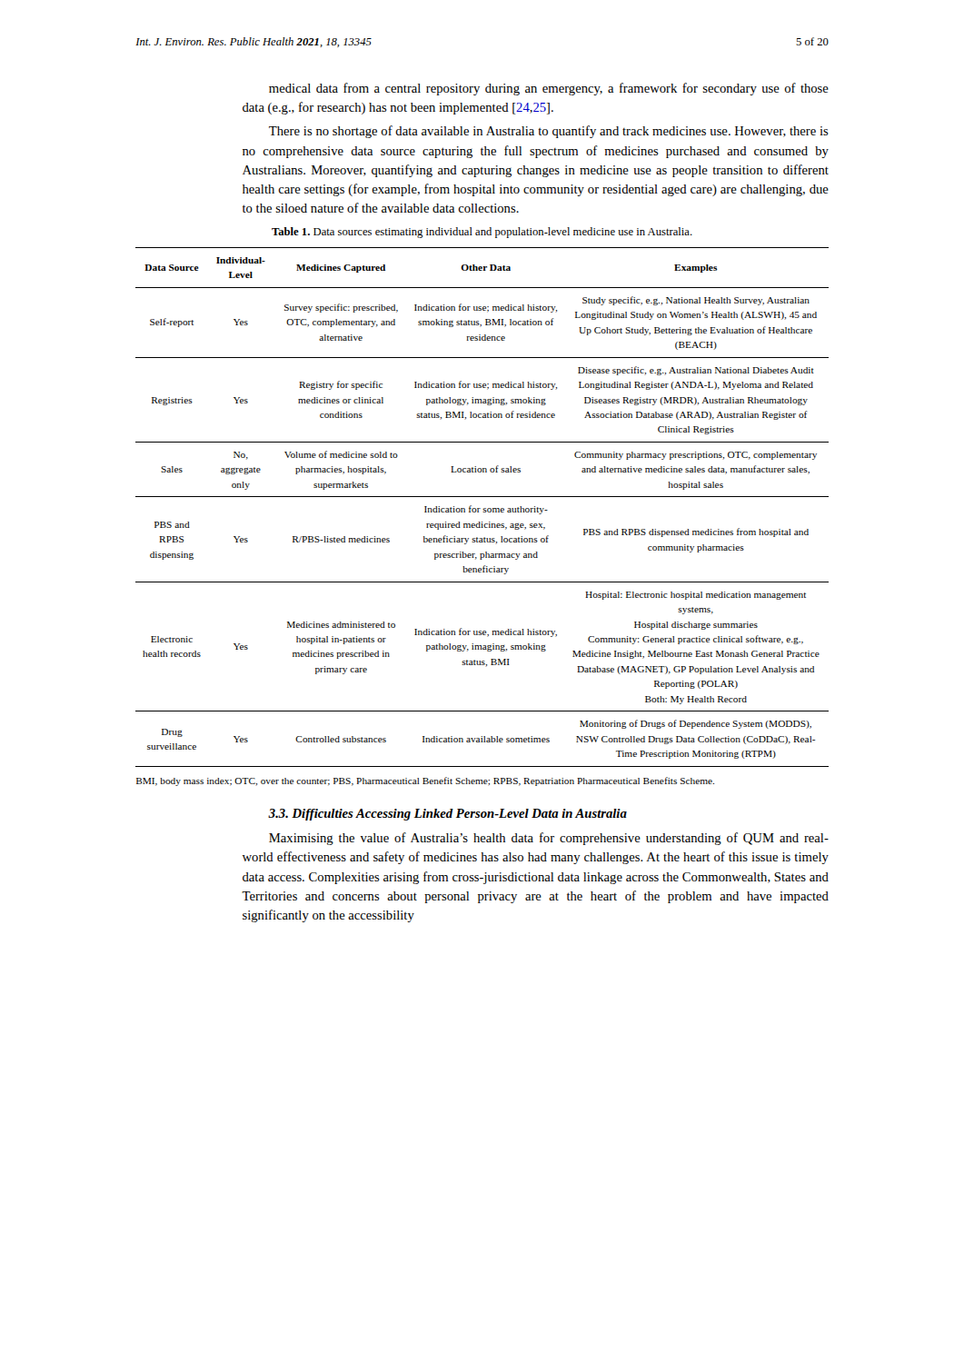Int. J. Environ. Res. Public Health 2021, 18, 13345 5 of 20
medical data from a central repository during an emergency, a framework for secondary use of those data (e.g., for research) has not been implemented [24,25].
There is no shortage of data available in Australia to quantify and track medicines use. However, there is no comprehensive data source capturing the full spectrum of medicines purchased and consumed by Australians. Moreover, quantifying and capturing changes in medicine use as people transition to different health care settings (for example, from hospital into community or residential aged care) are challenging, due to the siloed nature of the available data collections.
Table 1. Data sources estimating individual and population-level medicine use in Australia.
| Data Source | Individual-Level | Medicines Captured | Other Data | Examples |
| --- | --- | --- | --- | --- |
| Self-report | Yes | Survey specific: prescribed, OTC, complementary, and alternative | Indication for use; medical history, smoking status, BMI, location of residence | Study specific, e.g., National Health Survey, Australian Longitudinal Study on Women’s Health (ALSWH), 45 and Up Cohort Study, Bettering the Evaluation of Healthcare (BEACH) |
| Registries | Yes | Registry for specific medicines or clinical conditions | Indication for use; medical history, pathology, imaging, smoking status, BMI, location of residence | Disease specific, e.g., Australian National Diabetes Audit Longitudinal Register (ANDA-L), Myeloma and Related Diseases Registry (MRDR), Australian Rheumatology Association Database (ARAD), Australian Register of Clinical Registries |
| Sales | No, aggregate only | Volume of medicine sold to pharmacies, hospitals, supermarkets | Location of sales | Community pharmacy prescriptions, OTC, complementary and alternative medicine sales data, manufacturer sales, hospital sales |
| PBS and RPBS dispensing | Yes | R/PBS-listed medicines | Indication for some authority-required medicines, age, sex, beneficiary status, locations of prescriber, pharmacy and beneficiary | PBS and RPBS dispensed medicines from hospital and community pharmacies |
| Electronic health records | Yes | Medicines administered to hospital in-patients or medicines prescribed in primary care | Indication for use, medical history, pathology, imaging, smoking status, BMI | Hospital: Electronic hospital medication management systems, Hospital discharge summaries Community: General practice clinical software, e.g., Medicine Insight, Melbourne East Monash General Practice Database (MAGNET), GP Population Level Analysis and Reporting (POLAR) Both: My Health Record |
| Drug surveillance | Yes | Controlled substances | Indication available sometimes | Monitoring of Drugs of Dependence System (MODDS), NSW Controlled Drugs Data Collection (CoDDaC), Real-Time Prescription Monitoring (RTPM) |
BMI, body mass index; OTC, over the counter; PBS, Pharmaceutical Benefit Scheme; RPBS, Repatriation Pharmaceutical Benefits Scheme.
3.3. Difficulties Accessing Linked Person-Level Data in Australia
Maximising the value of Australia’s health data for comprehensive understanding of QUM and real-world effectiveness and safety of medicines has also had many challenges. At the heart of this issue is timely data access. Complexities arising from cross-jurisdictional data linkage across the Commonwealth, States and Territories and concerns about personal privacy are at the heart of the problem and have impacted significantly on the accessibility